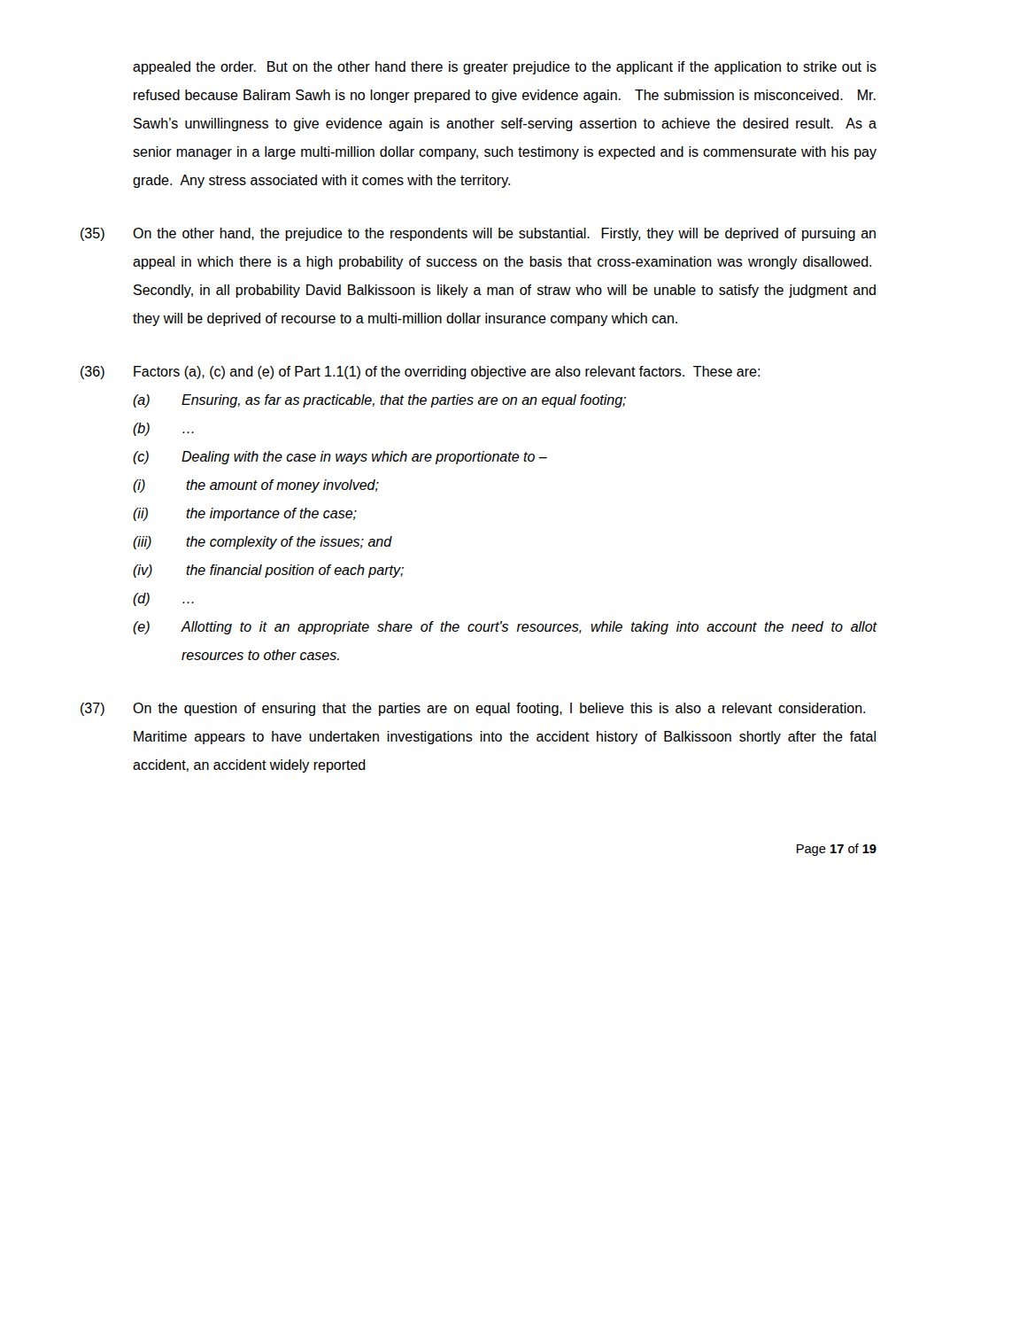appealed the order. But on the other hand there is greater prejudice to the applicant if the application to strike out is refused because Baliram Sawh is no longer prepared to give evidence again. The submission is misconceived. Mr. Sawh’s unwillingness to give evidence again is another self-serving assertion to achieve the desired result. As a senior manager in a large multi-million dollar company, such testimony is expected and is commensurate with his pay grade. Any stress associated with it comes with the territory.
(35)
On the other hand, the prejudice to the respondents will be substantial. Firstly, they will be deprived of pursuing an appeal in which there is a high probability of success on the basis that cross-examination was wrongly disallowed. Secondly, in all probability David Balkissoon is likely a man of straw who will be unable to satisfy the judgment and they will be deprived of recourse to a multi-million dollar insurance company which can.
(36)
Factors (a), (c) and (e) of Part 1.1(1) of the overriding objective are also relevant factors. These are:
(a) Ensuring, as far as practicable, that the parties are on an equal footing;
(b)…
(c) Dealing with the case in ways which are proportionate to –
(i) the amount of money involved;
(ii) the importance of the case;
(iii) the complexity of the issues; and
(iv) the financial position of each party;
(d)…
(e) Allotting to it an appropriate share of the court's resources, while taking into account the need to allot resources to other cases.
(37)
On the question of ensuring that the parties are on equal footing, I believe this is also a relevant consideration. Maritime appears to have undertaken investigations into the accident history of Balkissoon shortly after the fatal accident, an accident widely reported
Page 17 of 19